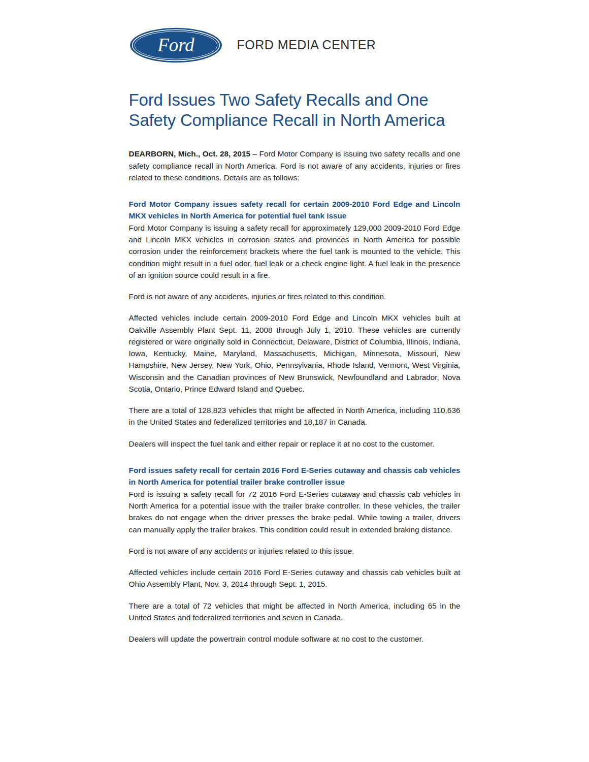Ford
FORD MEDIA CENTER
Ford Issues Two Safety Recalls and One Safety Compliance Recall in North America
DEARBORN, Mich., Oct. 28, 2015 – Ford Motor Company is issuing two safety recalls and one safety compliance recall in North America. Ford is not aware of any accidents, injuries or fires related to these conditions. Details are as follows:
Ford Motor Company issues safety recall for certain 2009-2010 Ford Edge and Lincoln MKX vehicles in North America for potential fuel tank issue
Ford Motor Company is issuing a safety recall for approximately 129,000 2009-2010 Ford Edge and Lincoln MKX vehicles in corrosion states and provinces in North America for possible corrosion under the reinforcement brackets where the fuel tank is mounted to the vehicle. This condition might result in a fuel odor, fuel leak or a check engine light. A fuel leak in the presence of an ignition source could result in a fire.
Ford is not aware of any accidents, injuries or fires related to this condition.
Affected vehicles include certain 2009-2010 Ford Edge and Lincoln MKX vehicles built at Oakville Assembly Plant Sept. 11, 2008 through July 1, 2010. These vehicles are currently registered or were originally sold in Connecticut, Delaware, District of Columbia, Illinois, Indiana, Iowa, Kentucky, Maine, Maryland, Massachusetts, Michigan, Minnesota, Missouri, New Hampshire, New Jersey, New York, Ohio, Pennsylvania, Rhode Island, Vermont, West Virginia, Wisconsin and the Canadian provinces of New Brunswick, Newfoundland and Labrador, Nova Scotia, Ontario, Prince Edward Island and Quebec.
There are a total of 128,823 vehicles that might be affected in North America, including 110,636 in the United States and federalized territories and 18,187 in Canada.
Dealers will inspect the fuel tank and either repair or replace it at no cost to the customer.
Ford issues safety recall for certain 2016 Ford E-Series cutaway and chassis cab vehicles in North America for potential trailer brake controller issue
Ford is issuing a safety recall for 72 2016 Ford E-Series cutaway and chassis cab vehicles in North America for a potential issue with the trailer brake controller. In these vehicles, the trailer brakes do not engage when the driver presses the brake pedal. While towing a trailer, drivers can manually apply the trailer brakes. This condition could result in extended braking distance.
Ford is not aware of any accidents or injuries related to this issue.
Affected vehicles include certain 2016 Ford E-Series cutaway and chassis cab vehicles built at Ohio Assembly Plant, Nov. 3, 2014 through Sept. 1, 2015.
There are a total of 72 vehicles that might be affected in North America, including 65 in the United States and federalized territories and seven in Canada.
Dealers will update the powertrain control module software at no cost to the customer.